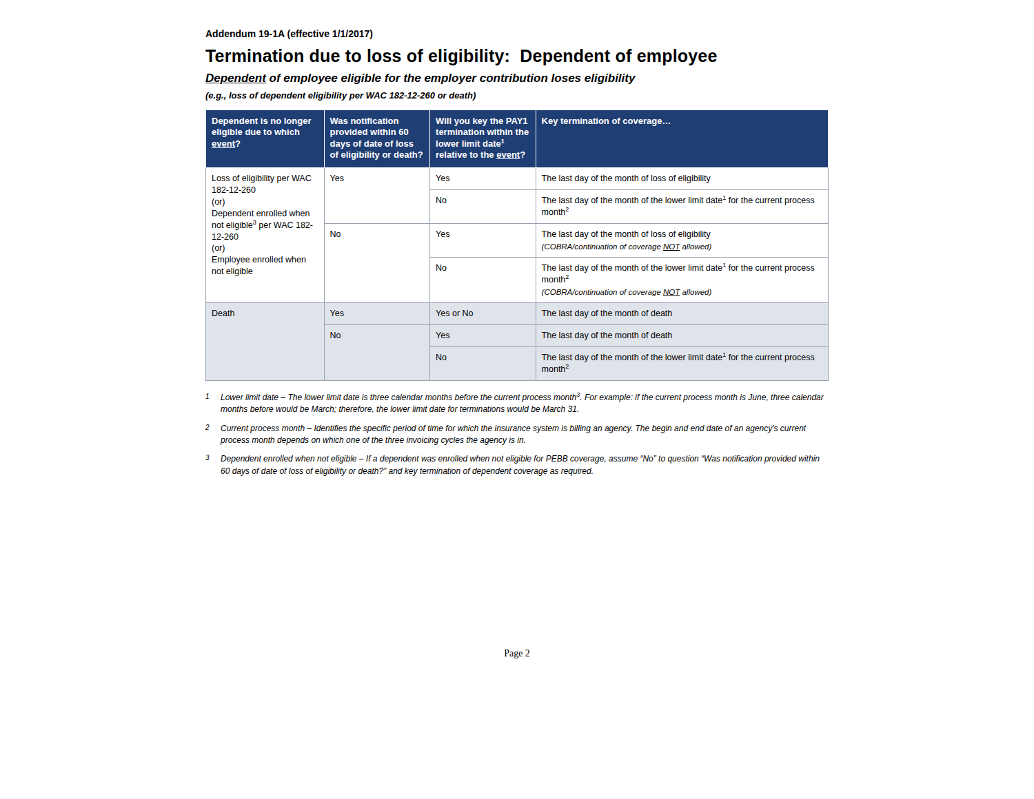Addendum 19-1A (effective 1/1/2017)
Termination due to loss of eligibility: Dependent of employee
Dependent of employee eligible for the employer contribution loses eligibility
(e.g., loss of dependent eligibility per WAC 182-12-260 or death)
| Dependent is no longer eligible due to which event ? | Was notification provided within 60 days of date of loss of eligibility or death? | Will you key the PAY1 termination within the lower limit date 1 relative to the event ? | Key termination of coverage… |
| --- | --- | --- | --- |
| Loss of eligibility per WAC 182-12-260 (or) Dependent enrolled when not eligible 3 per WAC 182-12-260 (or) Employee enrolled when not eligible | Yes | Yes | The last day of the month of loss of eligibility |
| No | The last day of the month of the lower limit date 1 for the current process month 2 |
| No | Yes | The last day of the month of loss of eligibility (COBRA/continuation of coverage NOT allowed) |
| No | The last day of the month of the lower limit date 1 for the current process month 2 (COBRA/continuation of coverage NOT allowed) |
| Death | Yes | Yes or No | The last day of the month of death |
| No | Yes | The last day of the month of death |
| No | The last day of the month of the lower limit date 1 for the current process month 2 |
1 Lower limit date – The lower limit date is three calendar months before the current process month3. For example: if the current process month is June, three calendar months before would be March; therefore, the lower limit date for terminations would be March 31.
2 Current process month – Identifies the specific period of time for which the insurance system is billing an agency. The begin and end date of an agency's current process month depends on which one of the three invoicing cycles the agency is in.
3 Dependent enrolled when not eligible – If a dependent was enrolled when not eligible for PEBB coverage, assume “No” to question “Was notification provided within 60 days of date of loss of eligibility or death?” and key termination of dependent coverage as required.
Page 2